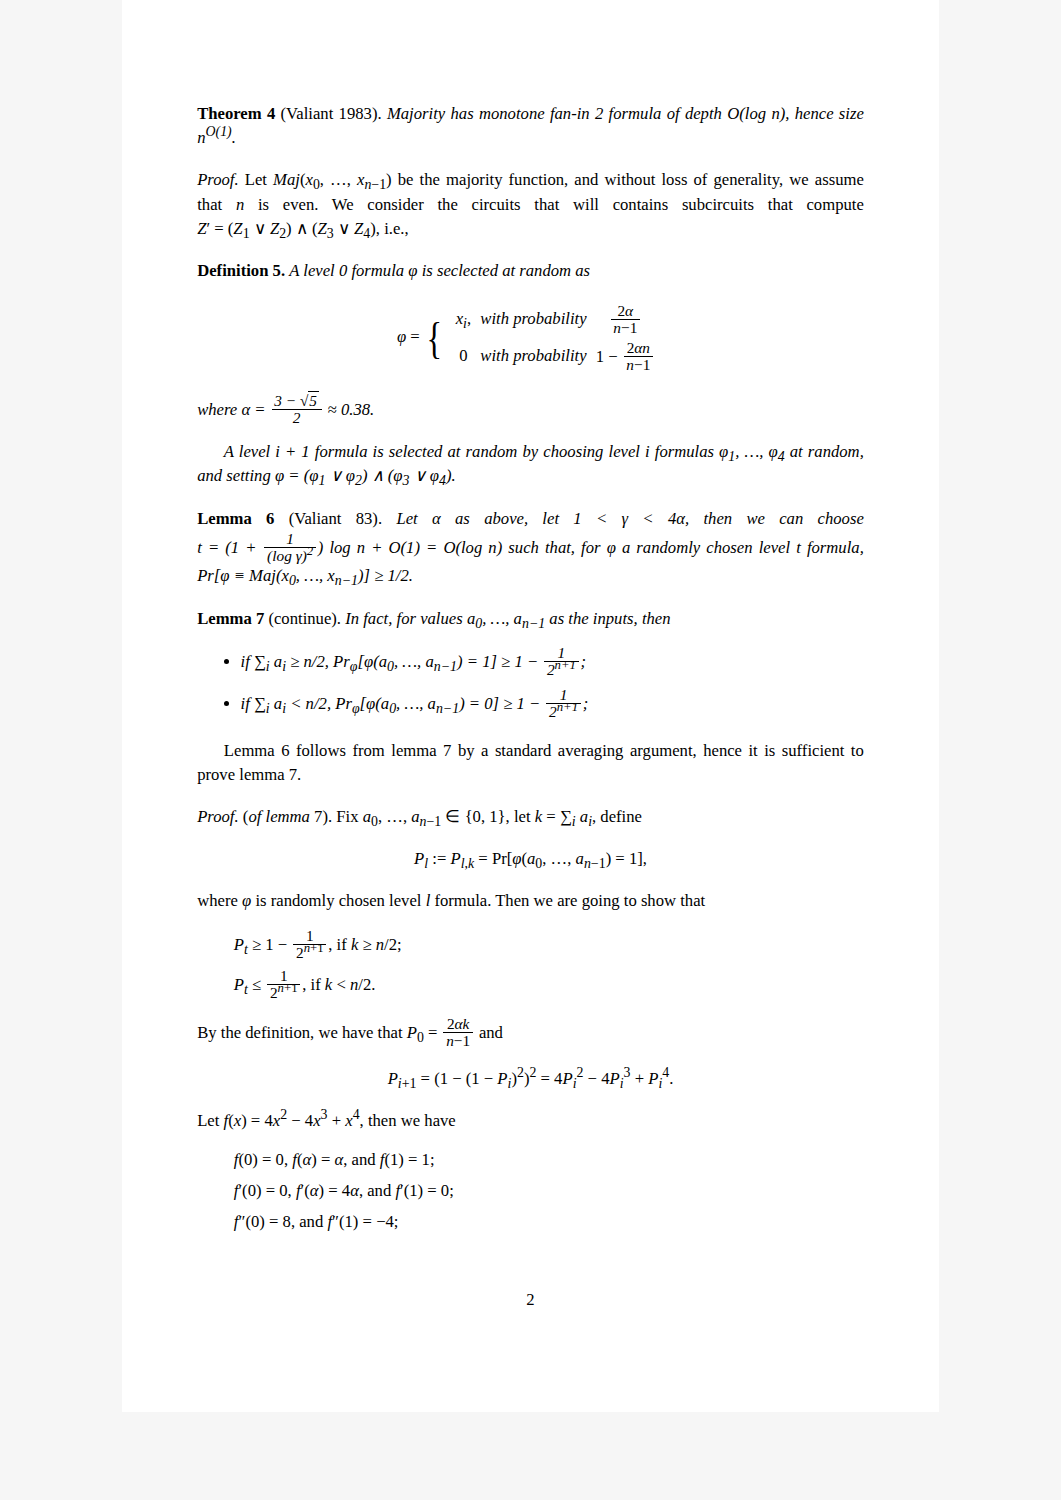Theorem 4 (Valiant 1983). Majority has monotone fan-in 2 formula of depth O(log n), hence size nO(1).
Proof. Let Maj(x0, …, xn−1) be the majority function, and without loss of generality, we assume that n is even. We consider the circuits that will contains subcircuits that compute Z′ = (Z1 ∨ Z2) ∧ (Z3 ∨ Z4), i.e.,
Definition 5. A level 0 formula φ is seclected at random as
φ = {
| x i , | with probability | 2 α n −1 |
| 0 | with probability | 1 − 2 αn n −1 |
where α = 3 − √52 ≈ 0.38.
A level i + 1 formula is selected at random by choosing level i formulas φ1, …, φ4 at random, and setting φ = (φ1 ∨ φ2) ∧ (φ3 ∨ φ4).
Lemma 6 (Valiant 83). Let α as above, let 1 < γ < 4α, then we can choose t = (1 + 1(log γ)2) log n + O(1) = O(log n) such that, for φ a randomly chosen level t formula, Pr[φ ≡ Maj(x0, …, xn−1)] ≥ 1/2.
Lemma 7 (continue). In fact, for values a0, …, an−1 as the inputs, then
if ∑i ai ≥ n/2, Prφ[φ(a0, …, an−1) = 1] ≥ 1 − 12n+1;
if ∑i ai < n/2, Prφ[φ(a0, …, an−1) = 0] ≥ 1 − 12n+1;
Lemma 6 follows from lemma 7 by a standard averaging argument, hence it is sufficient to prove lemma 7.
Proof. (of lemma 7). Fix a0, …, an−1 ∈ {0, 1}, let k = ∑i ai, define
Pl := Pl,k = Pr[φ(a0, …, an−1) = 1],
where φ is randomly chosen level l formula. Then we are going to show that
Pt ≥ 1 − 12n+1, if k ≥ n/2;
Pt ≤ 12n+1, if k < n/2.
By the definition, we have that P0 = 2αk n−1 and
Pi+1 = (1 − (1 − Pi)2)2 = 4Pi2 − 4Pi3 + Pi4.
Let f(x) = 4x2 − 4x3 + x4, then we have
f(0) = 0, f(α) = α, and f(1) = 1;
f′(0) = 0, f′(α) = 4α, and f′(1) = 0;
f″(0) = 8, and f″(1) = −4;
2